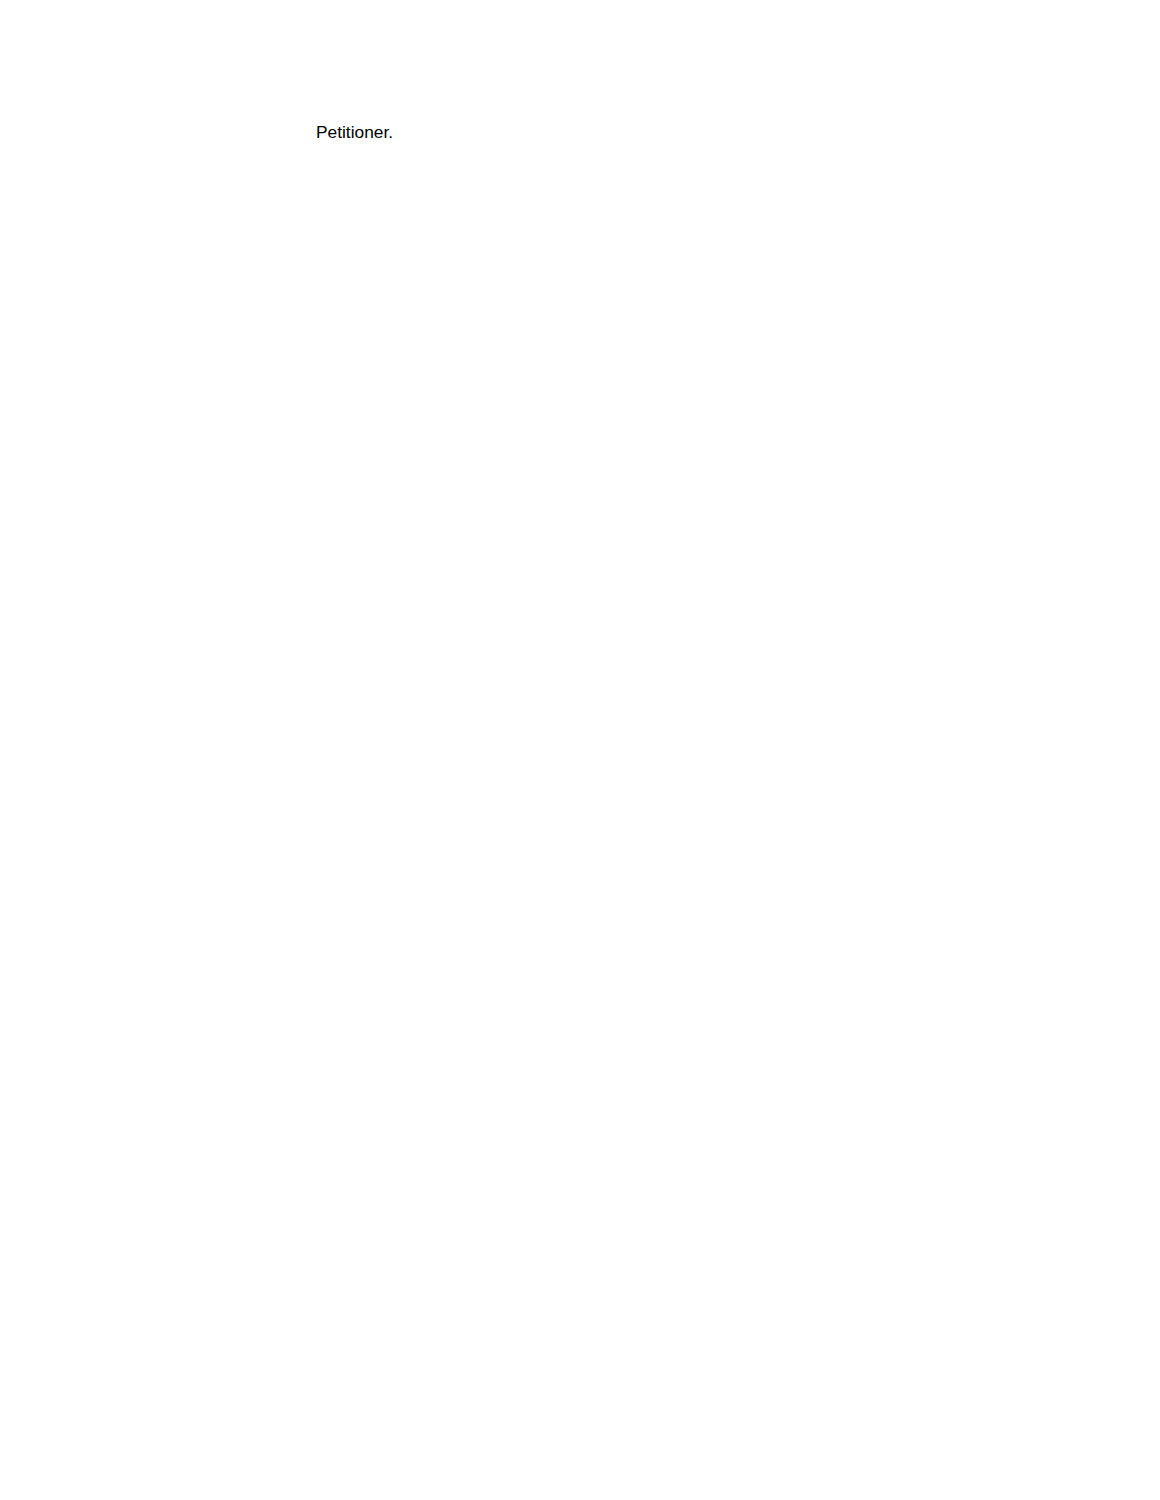Petitioner.